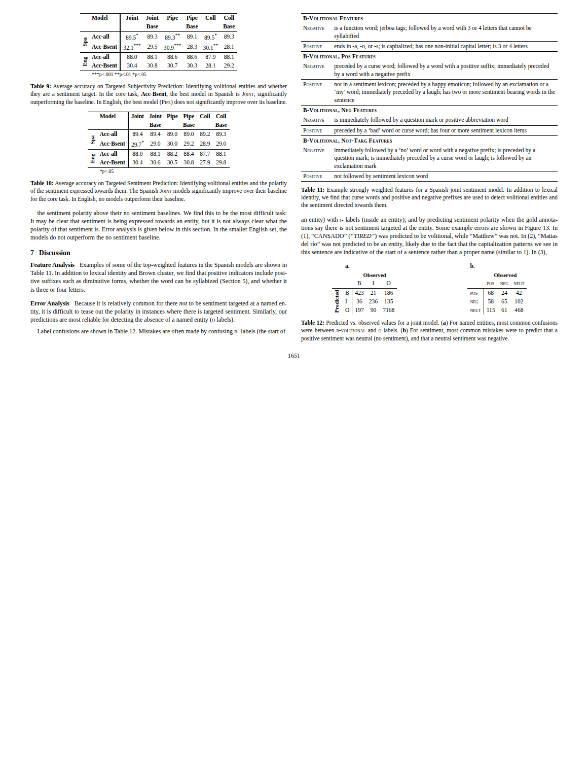| | Model | Joint | Joint | Pipe | Pipe | Coll | Coll |
| | | | Base | | Base | | Base |
| Spa | Acc-all | 89.5 * | 89.3 | 89.3 ** | 89.1 | 89.5 * | 89.3 |
| Acc-Bsent | 32.1 *** | 29.5 | 30.9 *** | 28.3 | 30.1 ** | 28.1 |
| Eng | Acc-all | 88.0 | 88.1 | 88.6 | 88.6 | 87.9 | 88.1 |
| Acc-Bsent | 30.4 | 30.8 | 30.7 | 30.3 | 28.1 | 29.2 |
| | ***p<.001 **p<.01 *p<.05 |
Table 9: Average accuracy on Targeted Subjectivity Prediction: Identifying volitional entities and whether they are a sentiment target. In the core task, Acc-Bsent, the best model in Spanish is Joint, significantly outperforming the baseline. In English, the best model (Pipe) does not significantly improve over its baseline.
| | Model | Joint | Joint | Pipe | Pipe | Coll | Coll |
| | | | Base | | Base | | Base |
| Spa | Acc-all | 89.4 | 89.4 | 89.0 | 89.0 | 89.2 | 89.3 |
| Acc-Bsent | 29.7 * | 29.0 | 30.0 | 29.2 | 28.9 | 29.0 |
| Eng | Acc-all | 88.0 | 88.1 | 88.2 | 88.4 | 87.7 | 88.1 |
| Acc-Bsent | 30.4 | 30.6 | 30.5 | 30.8 | 27.9 | 29.8 |
| | *p<.05 |
Table 10: Average accuracy on Targeted Sentiment Prediction: Identifying volitional entities and the polarity of the sentiment expressed towards them. The Spanish Joint models significantly improve over their baseline for the core task. In English, no models outperform their baseline.
the sentiment polarity above their no sentiment baselines. We find this to be the most difficult task: It may be clear that sentiment is being expressed towards an entity, but it is not always clear what the polarity of that sentiment is. Error analysis is given below in this section. In the smaller English set, the models do not outperform the no sentiment baseline.
7 Discussion
Feature Analysis Examples of some of the top-weighted features in the Spanish models are shown in Table 11. In addition to lexical identity and Brown cluster, we find that positive indicators include positive suffixes such as diminutive forms, whether the word can be syllabized (Section 5), and whether it is three or four letters.
Error Analysis Because it is relatively common for there not to be sentiment targeted at a named entity, it is difficult to tease out the polarity in instances where there is targeted sentiment. Similarly, our predictions are most reliable for detecting the absence of a named entity (o labels).
Label confusions are shown in Table 12. Mistakes are often made by confusing b- labels (the start of
| B-Volitional Features |
| Negative | is a function word; jerboa tags; followed by a word with 3 or 4 letters that cannot be syllabified |
| Positive | ends in -a, -o, or -s; is capitalized; has one non-initial capital letter; is 3 or 4 letters |
| B-Volitional, Pos Features |
| Negative | preceded by a curse word; followed by a word with a positive suffix; immediately preceded by a word with a negative prefix |
| Positive | not in a sentiment lexicon; preceded by a happy emoticon; followed by an exclamation or a ‘my’ word; immediately preceded by a laugh; has two or more sentiment-bearing words in the sentence |
| B-Volitional, Neg Features |
| Negative | is immediately followed by a question mark or positive abbreviation word |
| Positive | preceded by a ‘bad’ word or curse word; has four or more sentiment lexicon items |
| B-Volitional, Not-Targ Features |
| Negative | immediately followed by a ‘no’ word or word with a negative prefix; is preceded by a question mark; is immediately preceded by a curse word or laugh; is followed by an exclamation mark |
| Positive | not followed by sentiment lexicon word |
Table 11: Example strongly weighted features for a Spanish joint sentiment model. In addition to lexical identity, we find that curse words and positive and negative prefixes are used to detect volitional entities and the sentiment directed towards them.
an entity) with i- labels (inside an entity); and by predicting sentiment polarity when the gold annotations say there is not sentiment targeted at the entity. Some example errors are shown in Figure 13. In (1), “CANSADO” (“TIRED”) was predicted to be volitional, while “Matthew” was not. In (2), “Matias del río” was not predicted to be an entity, likely due to the fact that the capitalization patterns we see in this sentence are indicative of the start of a sentence rather than a proper name (similar to 1). In (3),
| | a. |
| | | Observed |
| | | B | I | O |
| Predicted | B | 423 | 21 | 186 |
| I | 36 | 236 | 135 |
| O | 197 | 90 | 7168 |
| b. |
| | Observed |
| | pos | neg | neut |
| pos | 68 | 24 | 42 |
| neg | 58 | 65 | 102 |
| neut | 115 | 61 | 468 |
Table 12: Predicted vs. observed values for a joint model. (a) For named entities, most common confusions were between b-volitional and o labels. (b) For sentiment, most common mistakes were to predict that a positive sentiment was neutral (no sentiment), and that a neutral sentiment was negative.
1651